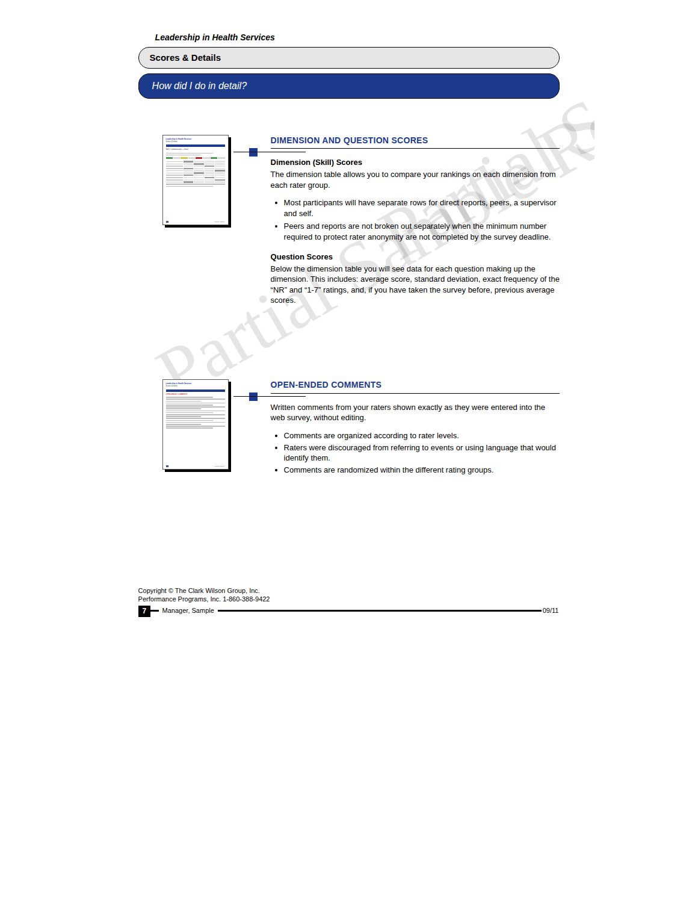Partial Sample Report Partial Sample Report
Leadership in Health Services
Scores & Details
How did I do in detail?
Leadership in Health Services
Scores & Details
Skill 1: Communication — Detail
12 Manager, Sample
Dimension and Question Scores
Dimension (Skill) Scores
The dimension table allows you to compare your rankings on each dimension from each rater group.
Most participants will have separate rows for direct reports, peers, a supervisor and self.
Peers and reports are not broken out separately when the minimum number required to protect rater anonymity are not completed by the survey deadline.
Question Scores
Below the dimension table you will see data for each question making up the dimension. This includes: average score, standard deviation, exact frequency of the “NR” and “1-7” ratings, and, if you have taken the survey before, previous average scores.
Leadership in Health Services
Scores & Details
OPEN-ENDED COMMENTS
18 Manager, Sample
Open-Ended Comments
Written comments from your raters shown exactly as they were entered into the web survey, without editing.
Comments are organized according to rater levels.
Raters were discouraged from referring to events or using language that would identify them.
Comments are randomized within the different rating groups.
Copyright © The Clark Wilson Group, Inc.
Performance Programs, Inc. 1-860-388-9422
7
Manager, Sample
09/11